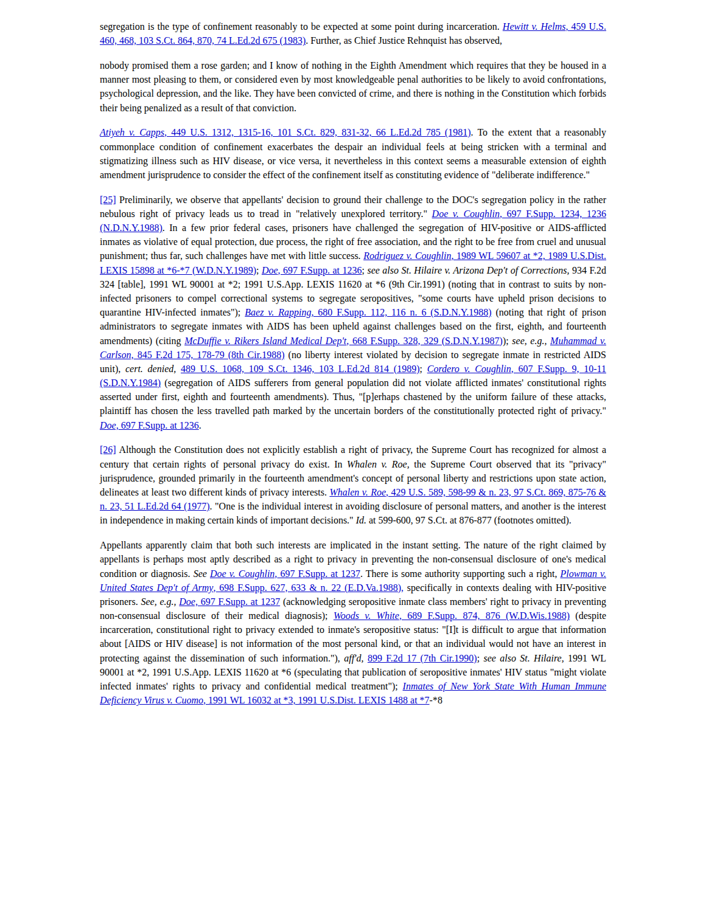segregation is the type of confinement reasonably to be expected at some point during incarceration. Hewitt v. Helms, 459 U.S. 460, 468, 103 S.Ct. 864, 870, 74 L.Ed.2d 675 (1983). Further, as Chief Justice Rehnquist has observed,
nobody promised them a rose garden; and I know of nothing in the Eighth Amendment which requires that they be housed in a manner most pleasing to them, or considered even by most knowledgeable penal authorities to be likely to avoid confrontations, psychological depression, and the like. They have been convicted of crime, and there is nothing in the Constitution which forbids their being penalized as a result of that conviction.
Atiyeh v. Capps, 449 U.S. 1312, 1315-16, 101 S.Ct. 829, 831-32, 66 L.Ed.2d 785 (1981). To the extent that a reasonably commonplace condition of confinement exacerbates the despair an individual feels at being stricken with a terminal and stigmatizing illness such as HIV disease, or vice versa, it nevertheless in this context seems a measurable extension of eighth amendment jurisprudence to consider the effect of the confinement itself as constituting evidence of "deliberate indifference."
[25] Preliminarily, we observe that appellants' decision to ground their challenge to the DOC's segregation policy in the rather nebulous right of privacy leads us to tread in "relatively unexplored territory." Doe v. Coughlin, 697 F.Supp. 1234, 1236 (N.D.N.Y.1988). In a few prior federal cases, prisoners have challenged the segregation of HIV-positive or AIDS-afflicted inmates as violative of equal protection, due process, the right of free association, and the right to be free from cruel and unusual punishment; thus far, such challenges have met with little success. Rodriguez v. Coughlin, 1989 WL 59607 at *2, 1989 U.S.Dist. LEXIS 15898 at *6-*7 (W.D.N.Y.1989); Doe, 697 F.Supp. at 1236; see also St. Hilaire v. Arizona Dep't of Corrections, 934 F.2d 324 [table], 1991 WL 90001 at *2; 1991 U.S.App. LEXIS 11620 at *6 (9th Cir.1991) (noting that in contrast to suits by non-infected prisoners to compel correctional systems to segregate seropositives, "some courts have upheld prison decisions to quarantine HIV-infected inmates"); Baez v. Rapping, 680 F.Supp. 112, 116 n. 6 (S.D.N.Y.1988) (noting that right of prison administrators to segregate inmates with AIDS has been upheld against challenges based on the first, eighth, and fourteenth amendments) (citing McDuffie v. Rikers Island Medical Dep't, 668 F.Supp. 328, 329 (S.D.N.Y.1987)); see, e.g., Muhammad v. Carlson, 845 F.2d 175, 178-79 (8th Cir.1988) (no liberty interest violated by decision to segregate inmate in restricted AIDS unit), cert. denied, 489 U.S. 1068, 109 S.Ct. 1346, 103 L.Ed.2d 814 (1989); Cordero v. Coughlin, 607 F.Supp. 9, 10-11 (S.D.N.Y.1984) (segregation of AIDS sufferers from general population did not violate afflicted inmates' constitutional rights asserted under first, eighth and fourteenth amendments). Thus, "[p]erhaps chastened by the uniform failure of these attacks, plaintiff has chosen the less travelled path marked by the uncertain borders of the constitutionally protected right of privacy." Doe, 697 F.Supp. at 1236.
[26] Although the Constitution does not explicitly establish a right of privacy, the Supreme Court has recognized for almost a century that certain rights of personal privacy do exist. In Whalen v. Roe, the Supreme Court observed that its "privacy" jurisprudence, grounded primarily in the fourteenth amendment's concept of personal liberty and restrictions upon state action, delineates at least two different kinds of privacy interests. Whalen v. Roe, 429 U.S. 589, 598-99 & n. 23, 97 S.Ct. 869, 875-76 & n. 23, 51 L.Ed.2d 64 (1977). "One is the individual interest in avoiding disclosure of personal matters, and another is the interest in independence in making certain kinds of important decisions." Id. at 599-600, 97 S.Ct. at 876-877 (footnotes omitted).
Appellants apparently claim that both such interests are implicated in the instant setting. The nature of the right claimed by appellants is perhaps most aptly described as a right to privacy in preventing the non-consensual disclosure of one's medical condition or diagnosis. See Doe v. Coughlin, 697 F.Supp. at 1237. There is some authority supporting such a right, Plowman v. United States Dep't of Army, 698 F.Supp. 627, 633 & n. 22 (E.D.Va.1988), specifically in contexts dealing with HIV-positive prisoners. See, e.g., Doe, 697 F.Supp. at 1237 (acknowledging seropositive inmate class members' right to privacy in preventing non-consensual disclosure of their medical diagnosis); Woods v. White, 689 F.Supp. 874, 876 (W.D.Wis.1988) (despite incarceration, constitutional right to privacy extended to inmate's seropositive status: "[I]t is difficult to argue that information about [AIDS or HIV disease] is not information of the most personal kind, or that an individual would not have an interest in protecting against the dissemination of such information."), aff'd, 899 F.2d 17 (7th Cir.1990); see also St. Hilaire, 1991 WL 90001 at *2, 1991 U.S.App. LEXIS 11620 at *6 (speculating that publication of seropositive inmates' HIV status "might violate infected inmates' rights to privacy and confidential medical treatment"); Inmates of New York State With Human Immune Deficiency Virus v. Cuomo, 1991 WL 16032 at *3, 1991 U.S.Dist. LEXIS 1488 at *7-*8